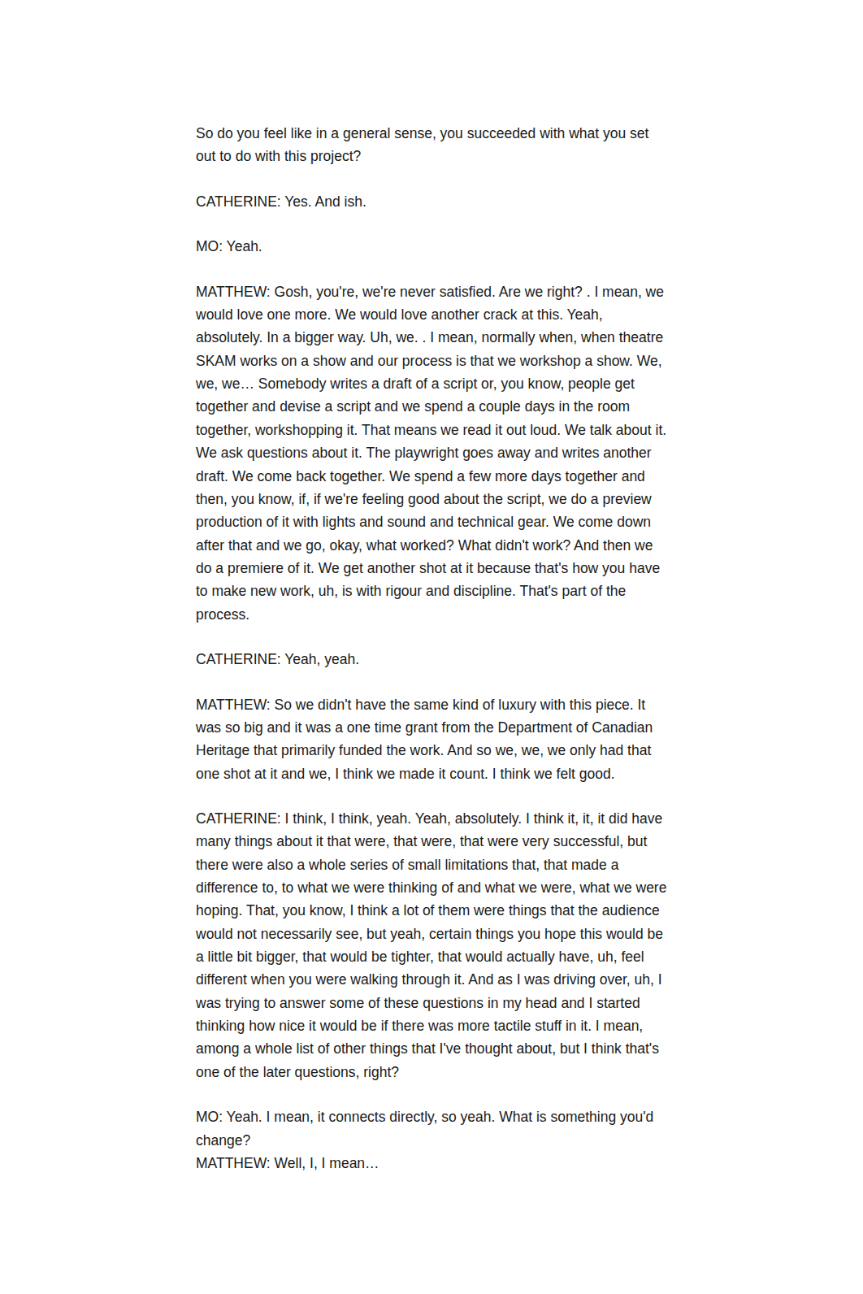So do you feel like in a general sense, you succeeded with what you set out to do with this project?
CATHERINE: Yes. And ish.
MO: Yeah.
MATTHEW: Gosh, you're, we're never satisfied. Are we right? . I mean, we would love one more. We would love another crack at this. Yeah, absolutely. In a bigger way. Uh, we. . I mean, normally when, when theatre SKAM works on a show and our process is that we workshop a show. We, we, we… Somebody writes a draft of a script or, you know, people get together and devise a script and we spend a couple days in the room together, workshopping it. That means we read it out loud. We talk about it. We ask questions about it. The playwright goes away and writes another draft. We come back together. We spend a few more days together and then, you know, if, if we're feeling good about the script, we do a preview production of it with lights and sound and technical gear. We come down after that and we go, okay, what worked? What didn't work? And then we do a premiere of it. We get another shot at it because that's how you have to make new work, uh, is with rigour and discipline. That's part of the process.
CATHERINE: Yeah, yeah.
MATTHEW: So we didn't have the same kind of luxury with this piece. It was so big and it was a one time grant from the Department of Canadian Heritage that primarily funded the work. And so we, we, we only had that one shot at it and we, I think we made it count. I think we felt good.
CATHERINE: I think, I think, yeah. Yeah, absolutely. I think it, it, it did have many things about it that were, that were, that were very successful, but there were also a whole series of small limitations that, that made a difference to, to what we were thinking of and what we were, what we were hoping. That, you know, I think a lot of them were things that the audience would not necessarily see, but yeah, certain things you hope this would be a little bit bigger, that would be tighter, that would actually have, uh, feel different when you were walking through it. And as I was driving over, uh, I was trying to answer some of these questions in my head and I started thinking how nice it would be if there was more tactile stuff in it. I mean, among a whole list of other things that I've thought about, but I think that's one of the later questions, right?
MO: Yeah. I mean, it connects directly, so yeah. What is something you'd change?
MATTHEW: Well, I, I mean…